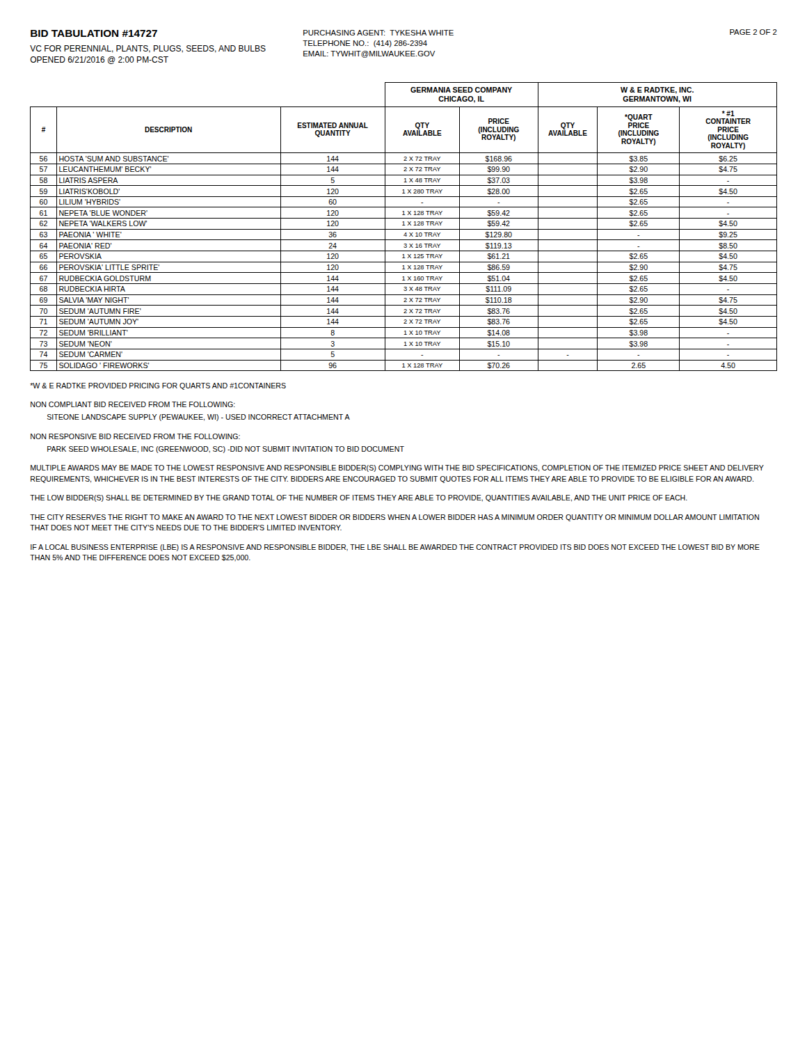BID TABULATION #14727
VC FOR PERENNIAL, PLANTS, PLUGS, SEEDS, AND BULBS
OPENED 6/21/2016 @ 2:00 PM-CST
PURCHASING AGENT: TYKESHA WHITE
TELEPHONE NO.: (414) 286-2394
EMAIL: TYWHIT@MILWAUKEE.GOV
PAGE 2 OF 2
| | | | GERMANIA SEED COMPANY CHICAGO, IL | W & E RADTKE, INC. GERMANTOWN, WI |
| # | DESCRIPTION | ESTIMATED ANNUAL QUANTITY | QTY AVAILABLE | PRICE (INCLUDING ROYALTY) | QTY AVAILABLE | *QUART PRICE (INCLUDING ROYALTY) | * #1 CONTAINTER PRICE (INCLUDING ROYALTY) |
| 56 | HOSTA 'SUM AND SUBSTANCE' | 144 | 2 X 72 TRAY | $168.96 | | $3.85 | $6.25 |
| 57 | LEUCANTHEMUM' BECKY' | 144 | 2 X 72 TRAY | $99.90 | | $2.90 | $4.75 |
| 58 | LIATRIS ASPERA | 5 | 1 X 48 TRAY | $37.03 | | $3.98 | - |
| 59 | LIATRIS'KOBOLD' | 120 | 1 X 280 TRAY | $28.00 | | $2.65 | $4.50 |
| 60 | LILIUM 'HYBRIDS' | 60 | - | - | | $2.65 | - |
| 61 | NEPETA 'BLUE WONDER' | 120 | 1 X 128 TRAY | $59.42 | | $2.65 | - |
| 62 | NEPETA 'WALKERS LOW' | 120 | 1 X 128 TRAY | $59.42 | | $2.65 | $4.50 |
| 63 | PAEONIA ' WHITE' | 36 | 4 X 10 TRAY | $129.80 | | - | $9.25 |
| 64 | PAEONIA' RED' | 24 | 3 X 16 TRAY | $119.13 | | - | $8.50 |
| 65 | PEROVSKIA | 120 | 1 X 125 TRAY | $61.21 | | $2.65 | $4.50 |
| 66 | PEROVSKIA' LITTLE SPRITE' | 120 | 1 X 128 TRAY | $86.59 | | $2.90 | $4.75 |
| 67 | RUDBECKIA GOLDSTURM | 144 | 1 X 160 TRAY | $51.04 | | $2.65 | $4.50 |
| 68 | RUDBECKIA HIRTA | 144 | 3 X 48 TRAY | $111.09 | | $2.65 | - |
| 69 | SALVIA 'MAY NIGHT' | 144 | 2 X 72 TRAY | $110.18 | | $2.90 | $4.75 |
| 70 | SEDUM 'AUTUMN FIRE' | 144 | 2 X 72 TRAY | $83.76 | | $2.65 | $4.50 |
| 71 | SEDUM 'AUTUMN JOY' | 144 | 2 X 72 TRAY | $83.76 | | $2.65 | $4.50 |
| 72 | SEDUM 'BRILLIANT' | 8 | 1 X 10 TRAY | $14.08 | | $3.98 | - |
| 73 | SEDUM 'NEON' | 3 | 1 X 10 TRAY | $15.10 | | $3.98 | - |
| 74 | SEDUM 'CARMEN' | 5 | - | - | - | - | - |
| 75 | SOLIDAGO ' FIREWORKS' | 96 | 1 X 128 TRAY | $70.26 | | 2.65 | 4.50 |
*W & E RADTKE PROVIDED PRICING FOR QUARTS AND #1CONTAINERS
NON COMPLIANT BID RECEIVED FROM THE FOLLOWING:
SITEONE LANDSCAPE SUPPLY (PEWAUKEE, WI) - USED INCORRECT ATTACHMENT A
NON RESPONSIVE BID RECEIVED FROM THE FOLLOWING:
PARK SEED WHOLESALE, INC (GREENWOOD, SC) -DID NOT SUBMIT INVITATION TO BID DOCUMENT
MULTIPLE AWARDS MAY BE MADE TO THE LOWEST RESPONSIVE AND RESPONSIBLE BIDDER(S) COMPLYING WITH THE BID SPECIFICATIONS, COMPLETION OF THE ITEMIZED PRICE SHEET AND DELIVERY REQUIREMENTS, WHICHEVER IS IN THE BEST INTERESTS OF THE CITY. BIDDERS ARE ENCOURAGED TO SUBMIT QUOTES FOR ALL ITEMS THEY ARE ABLE TO PROVIDE TO BE ELIGIBLE FOR AN AWARD.
THE LOW BIDDER(S) SHALL BE DETERMINED BY THE GRAND TOTAL OF THE NUMBER OF ITEMS THEY ARE ABLE TO PROVIDE, QUANTITIES AVAILABLE, AND THE UNIT PRICE OF EACH.
THE CITY RESERVES THE RIGHT TO MAKE AN AWARD TO THE NEXT LOWEST BIDDER OR BIDDERS WHEN A LOWER BIDDER HAS A MINIMUM ORDER QUANTITY OR MINIMUM DOLLAR AMOUNT LIMITATION THAT DOES NOT MEET THE CITY'S NEEDS DUE TO THE BIDDER'S LIMITED INVENTORY.
IF A LOCAL BUSINESS ENTERPRISE (LBE) IS A RESPONSIVE AND RESPONSIBLE BIDDER, THE LBE SHALL BE AWARDED THE CONTRACT PROVIDED ITS BID DOES NOT EXCEED THE LOWEST BID BY MORE THAN 5% AND THE DIFFERENCE DOES NOT EXCEED $25,000.